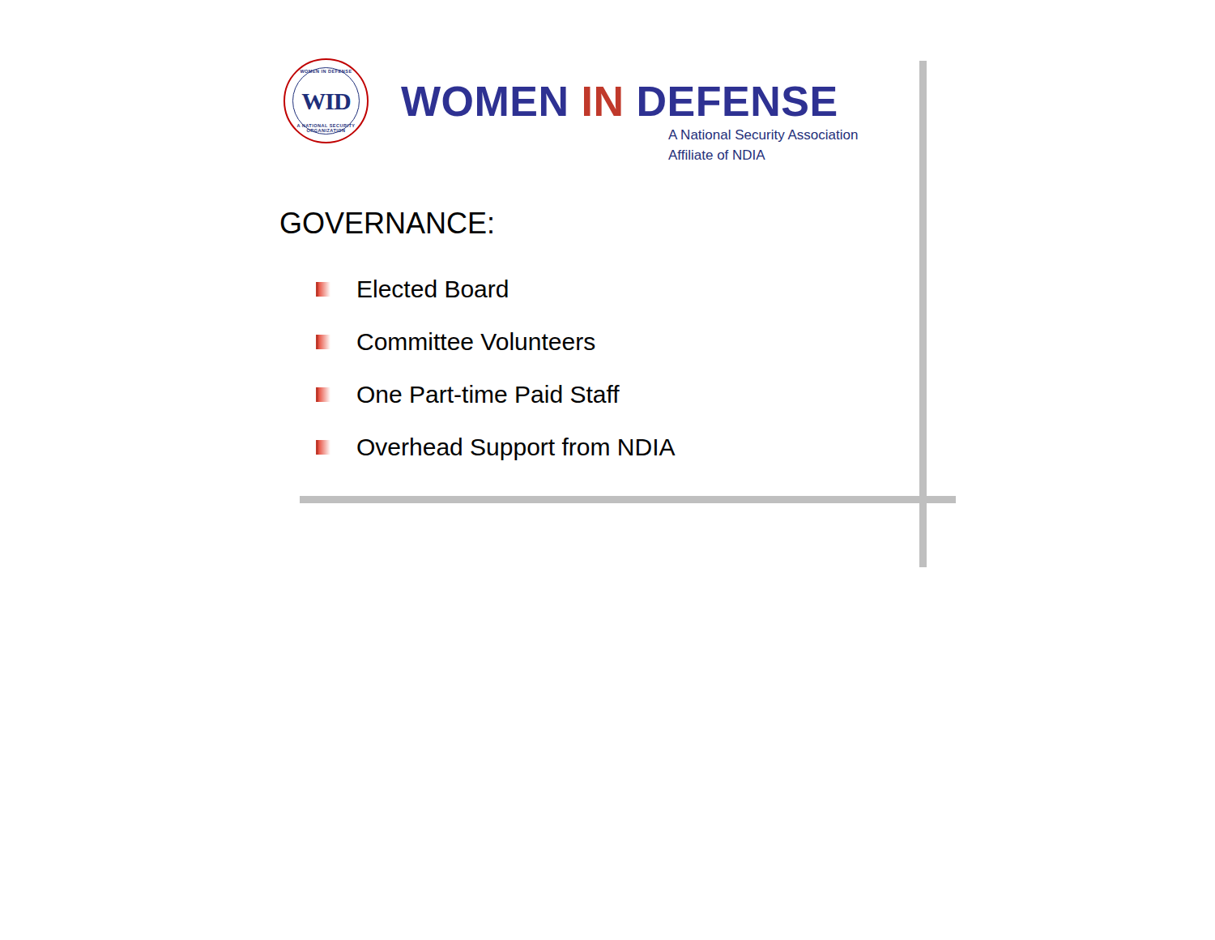WOMEN IN DEFENSE
WID
A NATIONAL SECURITY ORGANIZATION
WOMEN IN DEFENSE
A National Security Association
Affiliate of NDIA
GOVERNANCE:
Elected Board
Committee Volunteers
One Part-time Paid Staff
Overhead Support from NDIA